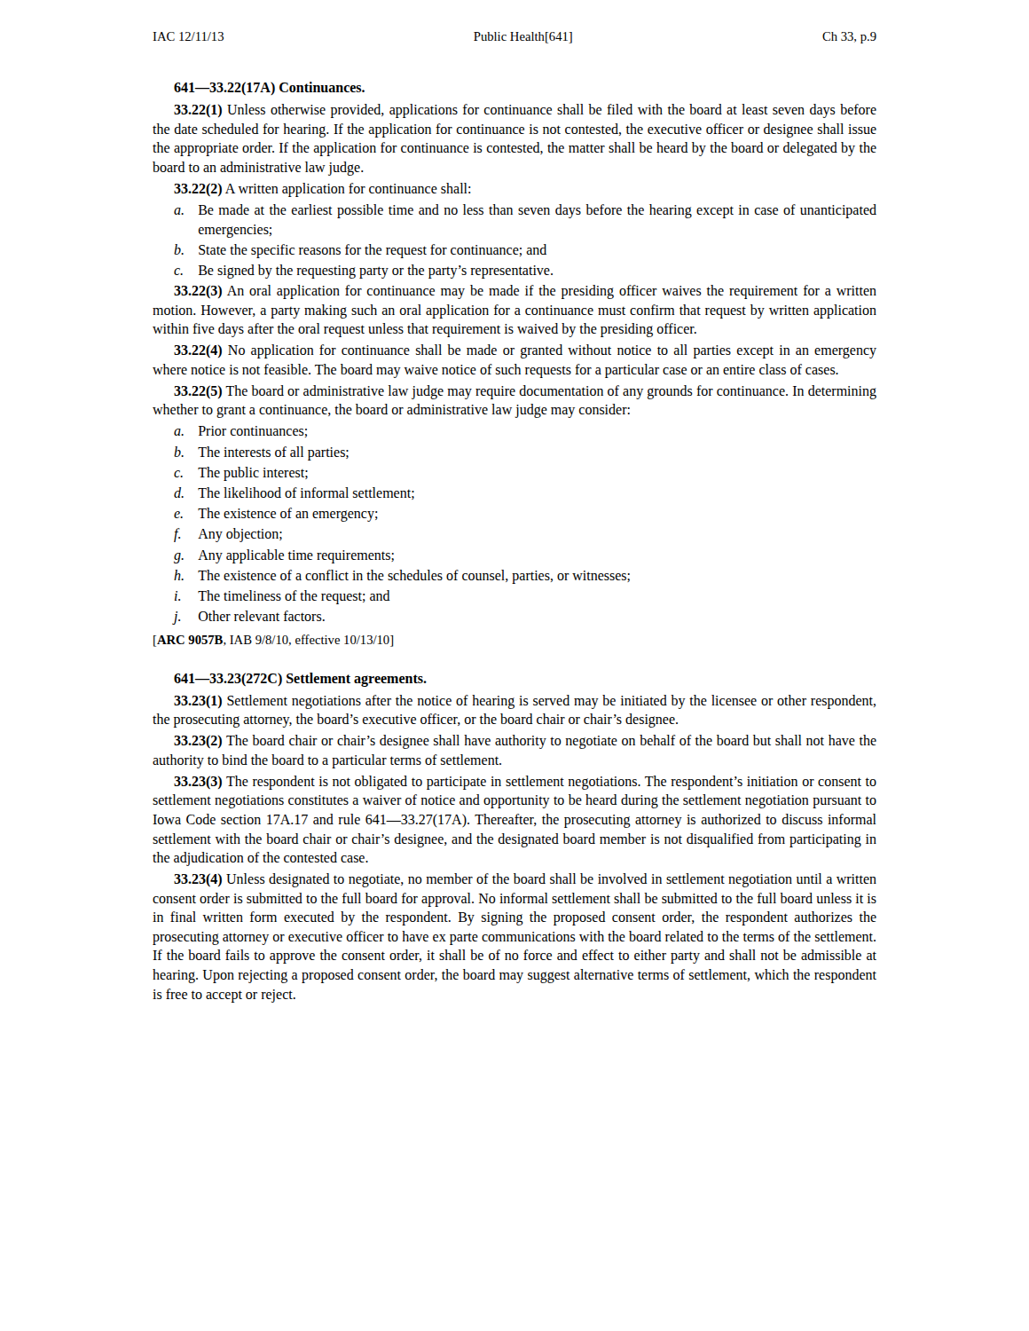IAC 12/11/13
Public Health[641]
Ch 33, p.9
641—33.22(17A) Continuances.
33.22(1) Unless otherwise provided, applications for continuance shall be filed with the board at least seven days before the date scheduled for hearing. If the application for continuance is not contested, the executive officer or designee shall issue the appropriate order. If the application for continuance is contested, the matter shall be heard by the board or delegated by the board to an administrative law judge.
33.22(2) A written application for continuance shall:
a. Be made at the earliest possible time and no less than seven days before the hearing except in case of unanticipated emergencies;
b. State the specific reasons for the request for continuance; and
c. Be signed by the requesting party or the party’s representative.
33.22(3) An oral application for continuance may be made if the presiding officer waives the requirement for a written motion. However, a party making such an oral application for a continuance must confirm that request by written application within five days after the oral request unless that requirement is waived by the presiding officer.
33.22(4) No application for continuance shall be made or granted without notice to all parties except in an emergency where notice is not feasible. The board may waive notice of such requests for a particular case or an entire class of cases.
33.22(5) The board or administrative law judge may require documentation of any grounds for continuance. In determining whether to grant a continuance, the board or administrative law judge may consider:
a. Prior continuances;
b. The interests of all parties;
c. The public interest;
d. The likelihood of informal settlement;
e. The existence of an emergency;
f. Any objection;
g. Any applicable time requirements;
h. The existence of a conflict in the schedules of counsel, parties, or witnesses;
i. The timeliness of the request; and
j. Other relevant factors.
[ARC 9057B, IAB 9/8/10, effective 10/13/10]
641—33.23(272C) Settlement agreements.
33.23(1) Settlement negotiations after the notice of hearing is served may be initiated by the licensee or other respondent, the prosecuting attorney, the board’s executive officer, or the board chair or chair’s designee.
33.23(2) The board chair or chair’s designee shall have authority to negotiate on behalf of the board but shall not have the authority to bind the board to a particular terms of settlement.
33.23(3) The respondent is not obligated to participate in settlement negotiations. The respondent’s initiation or consent to settlement negotiations constitutes a waiver of notice and opportunity to be heard during the settlement negotiation pursuant to Iowa Code section 17A.17 and rule 641—33.27(17A). Thereafter, the prosecuting attorney is authorized to discuss informal settlement with the board chair or chair’s designee, and the designated board member is not disqualified from participating in the adjudication of the contested case.
33.23(4) Unless designated to negotiate, no member of the board shall be involved in settlement negotiation until a written consent order is submitted to the full board for approval. No informal settlement shall be submitted to the full board unless it is in final written form executed by the respondent. By signing the proposed consent order, the respondent authorizes the prosecuting attorney or executive officer to have ex parte communications with the board related to the terms of the settlement. If the board fails to approve the consent order, it shall be of no force and effect to either party and shall not be admissible at hearing. Upon rejecting a proposed consent order, the board may suggest alternative terms of settlement, which the respondent is free to accept or reject.